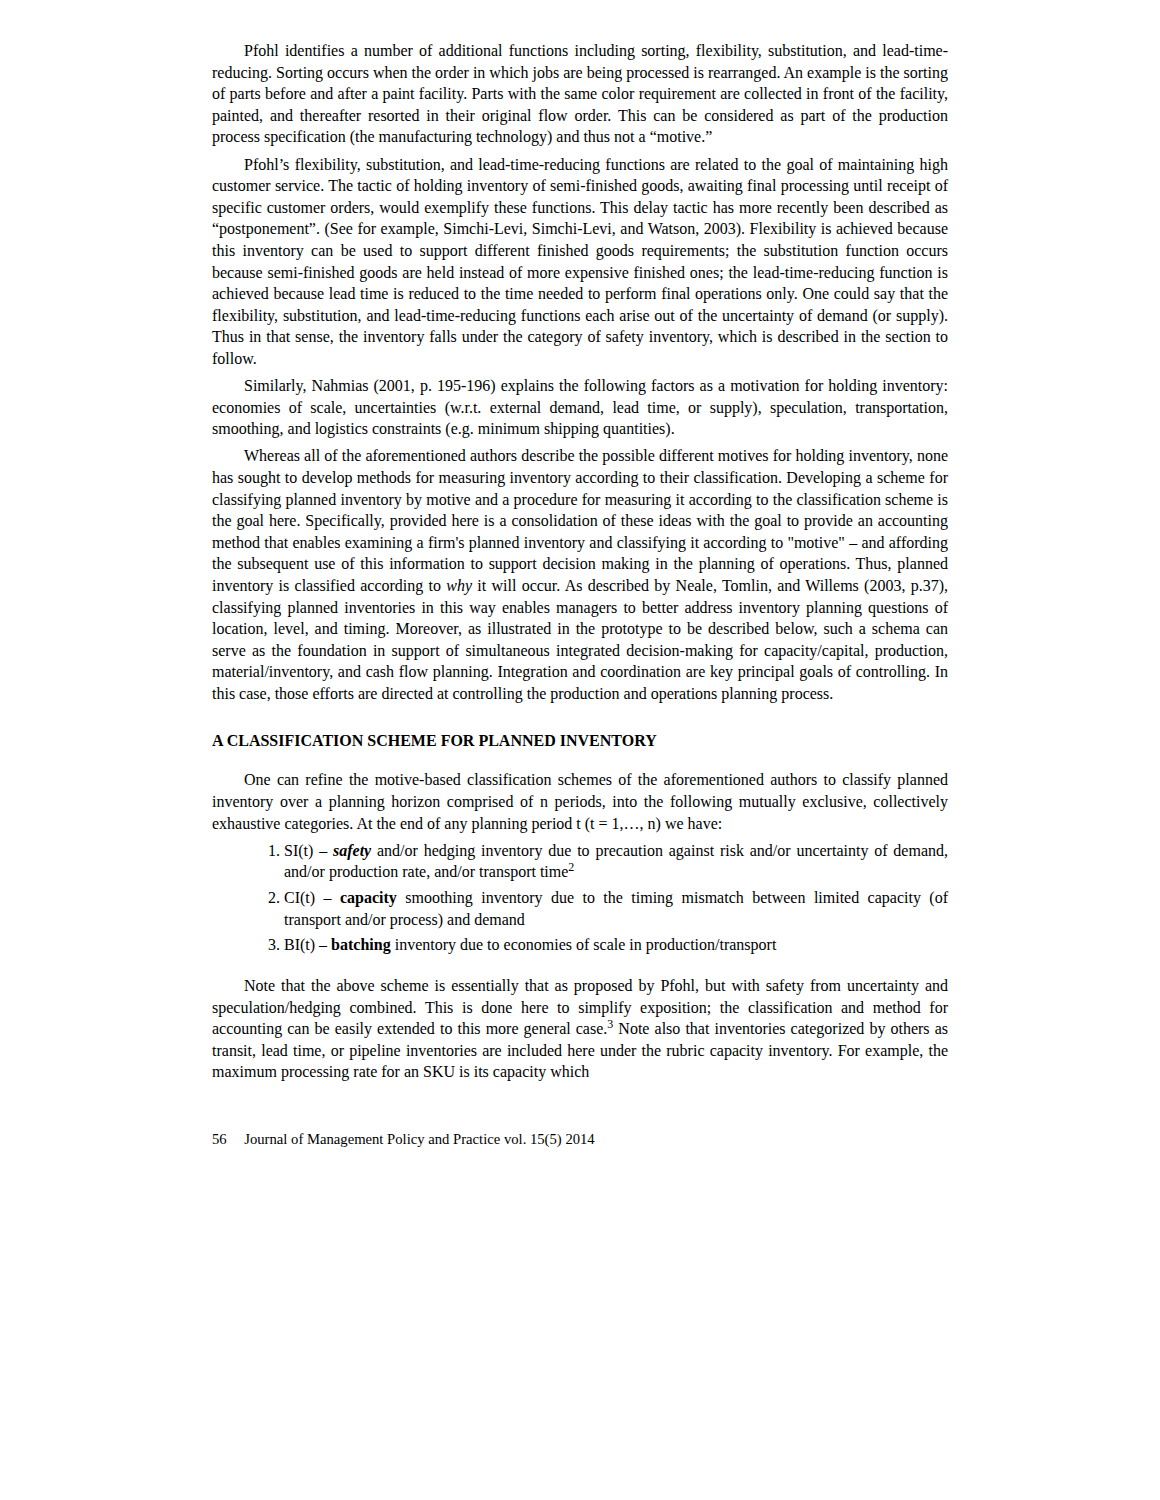Pfohl identifies a number of additional functions including sorting, flexibility, substitution, and lead-time-reducing. Sorting occurs when the order in which jobs are being processed is rearranged. An example is the sorting of parts before and after a paint facility. Parts with the same color requirement are collected in front of the facility, painted, and thereafter resorted in their original flow order. This can be considered as part of the production process specification (the manufacturing technology) and thus not a “motive.”
Pfohl’s flexibility, substitution, and lead-time-reducing functions are related to the goal of maintaining high customer service. The tactic of holding inventory of semi-finished goods, awaiting final processing until receipt of specific customer orders, would exemplify these functions. This delay tactic has more recently been described as “postponement”. (See for example, Simchi-Levi, Simchi-Levi, and Watson, 2003). Flexibility is achieved because this inventory can be used to support different finished goods requirements; the substitution function occurs because semi-finished goods are held instead of more expensive finished ones; the lead-time-reducing function is achieved because lead time is reduced to the time needed to perform final operations only. One could say that the flexibility, substitution, and lead-time-reducing functions each arise out of the uncertainty of demand (or supply). Thus in that sense, the inventory falls under the category of safety inventory, which is described in the section to follow.
Similarly, Nahmias (2001, p. 195-196) explains the following factors as a motivation for holding inventory: economies of scale, uncertainties (w.r.t. external demand, lead time, or supply), speculation, transportation, smoothing, and logistics constraints (e.g. minimum shipping quantities).
Whereas all of the aforementioned authors describe the possible different motives for holding inventory, none has sought to develop methods for measuring inventory according to their classification. Developing a scheme for classifying planned inventory by motive and a procedure for measuring it according to the classification scheme is the goal here. Specifically, provided here is a consolidation of these ideas with the goal to provide an accounting method that enables examining a firm's planned inventory and classifying it according to "motive" – and affording the subsequent use of this information to support decision making in the planning of operations. Thus, planned inventory is classified according to why it will occur. As described by Neale, Tomlin, and Willems (2003, p.37), classifying planned inventories in this way enables managers to better address inventory planning questions of location, level, and timing. Moreover, as illustrated in the prototype to be described below, such a schema can serve as the foundation in support of simultaneous integrated decision-making for capacity/capital, production, material/inventory, and cash flow planning. Integration and coordination are key principal goals of controlling. In this case, those efforts are directed at controlling the production and operations planning process.
A CLASSIFICATION SCHEME FOR PLANNED INVENTORY
One can refine the motive-based classification schemes of the aforementioned authors to classify planned inventory over a planning horizon comprised of n periods, into the following mutually exclusive, collectively exhaustive categories. At the end of any planning period t (t = 1,…, n) we have:
SI(t) – safety and/or hedging inventory due to precaution against risk and/or uncertainty of demand, and/or production rate, and/or transport time2
CI(t) – capacity smoothing inventory due to the timing mismatch between limited capacity (of transport and/or process) and demand
BI(t) – batching inventory due to economies of scale in production/transport
Note that the above scheme is essentially that as proposed by Pfohl, but with safety from uncertainty and speculation/hedging combined. This is done here to simplify exposition; the classification and method for accounting can be easily extended to this more general case.3 Note also that inventories categorized by others as transit, lead time, or pipeline inventories are included here under the rubric capacity inventory. For example, the maximum processing rate for an SKU is its capacity which
56 Journal of Management Policy and Practice vol. 15(5) 2014